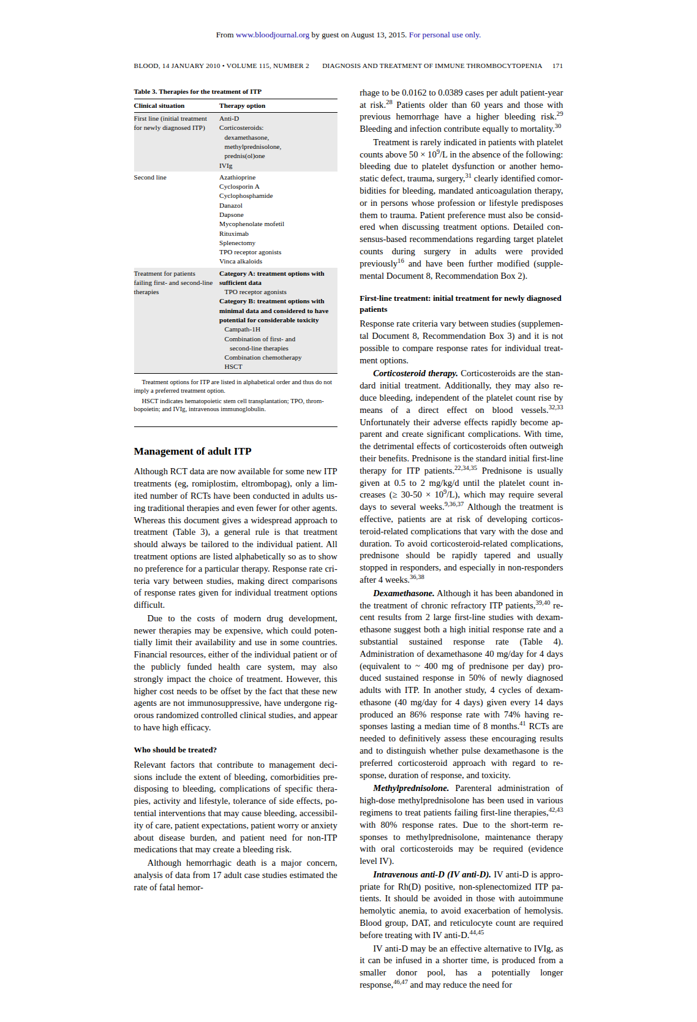From www.bloodjournal.org by guest on August 13, 2015. For personal use only.
BLOOD, 14 JANUARY 2010 • VOLUME 115, NUMBER 2
DIAGNOSIS AND TREATMENT OF IMMUNE THROMBOCYTOPENIA 171
Table 3. Therapies for the treatment of ITP
| Clinical situation | Therapy option |
| --- | --- |
| First line (initial treatment for newly diagnosed ITP) | Anti-D Corticosteroids: dexamethasone, methylprednisolone, prednis(ol)one IVIg |
| Second line | Azathioprine Cyclosporin A Cyclophosphamide Danazol Dapsone Mycophenolate mofetil Rituximab Splenectomy TPO receptor agonists Vinca alkaloids |
| Treatment for patients failing first- and second-line therapies | Category A: treatment options with sufficient data TPO receptor agonists Category B: treatment options with minimal data and considered to have potential for considerable toxicity Campath-1H Combination of first- and second-line therapies Combination chemotherapy HSCT |
Treatment options for ITP are listed in alphabetical order and thus do not imply a preferred treatment option.
HSCT indicates hematopoietic stem cell transplantation; TPO, thrombopoietin; and IVIg, intravenous immunoglobulin.
Management of adult ITP
Although RCT data are now available for some new ITP treatments (eg, romiplostim, eltrombopag), only a limited number of RCTs have been conducted in adults using traditional therapies and even fewer for other agents. Whereas this document gives a widespread approach to treatment (Table 3), a general rule is that treatment should always be tailored to the individual patient. All treatment options are listed alphabetically so as to show no preference for a particular therapy. Response rate criteria vary between studies, making direct comparisons of response rates given for individual treatment options difficult.
Due to the costs of modern drug development, newer therapies may be expensive, which could potentially limit their availability and use in some countries. Financial resources, either of the individual patient or of the publicly funded health care system, may also strongly impact the choice of treatment. However, this higher cost needs to be offset by the fact that these new agents are not immunosuppressive, have undergone rigorous randomized controlled clinical studies, and appear to have high efficacy.
Who should be treated?
Relevant factors that contribute to management decisions include the extent of bleeding, comorbidities predisposing to bleeding, complications of specific therapies, activity and lifestyle, tolerance of side effects, potential interventions that may cause bleeding, accessibility of care, patient expectations, patient worry or anxiety about disease burden, and patient need for non-ITP medications that may create a bleeding risk.
Although hemorrhagic death is a major concern, analysis of data from 17 adult case studies estimated the rate of fatal hemor-
rhage to be 0.0162 to 0.0389 cases per adult patient-year at risk.28 Patients older than 60 years and those with previous hemorrhage have a higher bleeding risk.29 Bleeding and infection contribute equally to mortality.30
Treatment is rarely indicated in patients with platelet counts above 50 × 109/L in the absence of the following: bleeding due to platelet dysfunction or another hemostatic defect, trauma, surgery,31 clearly identified comorbidities for bleeding, mandated anticoagulation therapy, or in persons whose profession or lifestyle predisposes them to trauma. Patient preference must also be considered when discussing treatment options. Detailed consensus-based recommendations regarding target platelet counts during surgery in adults were provided previously16 and have been further modified (supplemental Document 8, Recommendation Box 2).
First-line treatment: initial treatment for newly diagnosed patients
Response rate criteria vary between studies (supplemental Document 8, Recommendation Box 3) and it is not possible to compare response rates for individual treatment options.
Corticosteroid therapy. Corticosteroids are the standard initial treatment. Additionally, they may also reduce bleeding, independent of the platelet count rise by means of a direct effect on blood vessels.32,33 Unfortunately their adverse effects rapidly become apparent and create significant complications. With time, the detrimental effects of corticosteroids often outweigh their benefits. Prednisone is the standard initial first-line therapy for ITP patients.22,34,35 Prednisone is usually given at 0.5 to 2 mg/kg/d until the platelet count increases (≥ 30-50 × 109/L), which may require several days to several weeks.9,36,37 Although the treatment is effective, patients are at risk of developing corticosteroid-related complications that vary with the dose and duration. To avoid corticosteroid-related complications, prednisone should be rapidly tapered and usually stopped in responders, and especially in non-responders after 4 weeks.36,38
Dexamethasone. Although it has been abandoned in the treatment of chronic refractory ITP patients,39,40 recent results from 2 large first-line studies with dexamethasone suggest both a high initial response rate and a substantial sustained response rate (Table 4). Administration of dexamethasone 40 mg/day for 4 days (equivalent to ~ 400 mg of prednisone per day) produced sustained response in 50% of newly diagnosed adults with ITP. In another study, 4 cycles of dexamethasone (40 mg/day for 4 days) given every 14 days produced an 86% response rate with 74% having responses lasting a median time of 8 months.41 RCTs are needed to definitively assess these encouraging results and to distinguish whether pulse dexamethasone is the preferred corticosteroid approach with regard to response, duration of response, and toxicity.
Methylprednisolone. Parenteral administration of high-dose methylprednisolone has been used in various regimens to treat patients failing first-line therapies,42,43 with 80% response rates. Due to the short-term responses to methylprednisolone, maintenance therapy with oral corticosteroids may be required (evidence level IV).
Intravenous anti-D (IV anti-D). IV anti-D is appropriate for Rh(D) positive, non-splenectomized ITP patients. It should be avoided in those with autoimmune hemolytic anemia, to avoid exacerbation of hemolysis. Blood group, DAT, and reticulocyte count are required before treating with IV anti-D.44,45
IV anti-D may be an effective alternative to IVIg, as it can be infused in a shorter time, is produced from a smaller donor pool, has a potentially longer response,46,47 and may reduce the need for